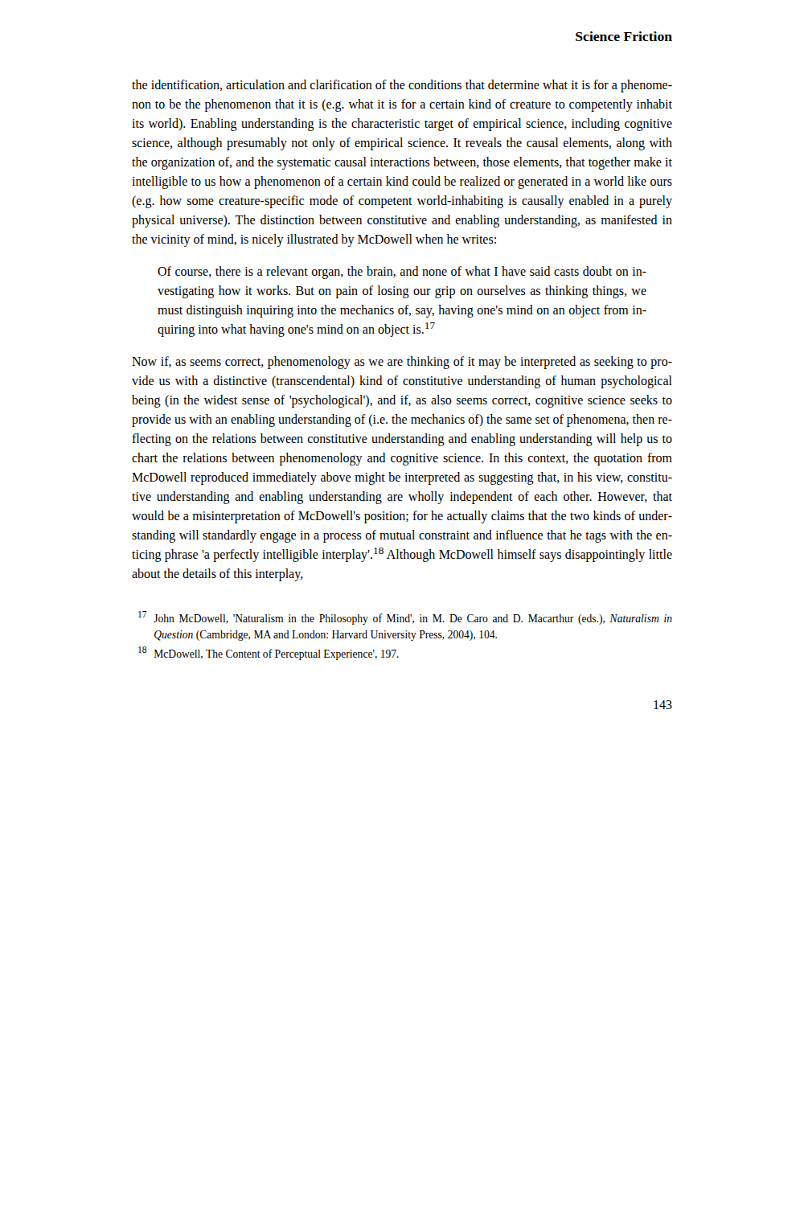Science Friction
the identification, articulation and clarification of the conditions that determine what it is for a phenomenon to be the phenomenon that it is (e.g. what it is for a certain kind of creature to competently inhabit its world). Enabling understanding is the characteristic target of empirical science, including cognitive science, although presumably not only of empirical science. It reveals the causal elements, along with the organization of, and the systematic causal interactions between, those elements, that together make it intelligible to us how a phenomenon of a certain kind could be realized or generated in a world like ours (e.g. how some creature-specific mode of competent world-inhabiting is causally enabled in a purely physical universe). The distinction between constitutive and enabling understanding, as manifested in the vicinity of mind, is nicely illustrated by McDowell when he writes:
Of course, there is a relevant organ, the brain, and none of what I have said casts doubt on investigating how it works. But on pain of losing our grip on ourselves as thinking things, we must distinguish inquiring into the mechanics of, say, having one's mind on an object from inquiring into what having one's mind on an object is.17
Now if, as seems correct, phenomenology as we are thinking of it may be interpreted as seeking to provide us with a distinctive (transcendental) kind of constitutive understanding of human psychological being (in the widest sense of 'psychological'), and if, as also seems correct, cognitive science seeks to provide us with an enabling understanding of (i.e. the mechanics of) the same set of phenomena, then reflecting on the relations between constitutive understanding and enabling understanding will help us to chart the relations between phenomenology and cognitive science. In this context, the quotation from McDowell reproduced immediately above might be interpreted as suggesting that, in his view, constitutive understanding and enabling understanding are wholly independent of each other. However, that would be a misinterpretation of McDowell's position; for he actually claims that the two kinds of understanding will standardly engage in a process of mutual constraint and influence that he tags with the enticing phrase 'a perfectly intelligible interplay'.18 Although McDowell himself says disappointingly little about the details of this interplay,
17 John McDowell, 'Naturalism in the Philosophy of Mind', in M. De Caro and D. Macarthur (eds.), Naturalism in Question (Cambridge, MA and London: Harvard University Press, 2004), 104.
18 McDowell, The Content of Perceptual Experience', 197.
143